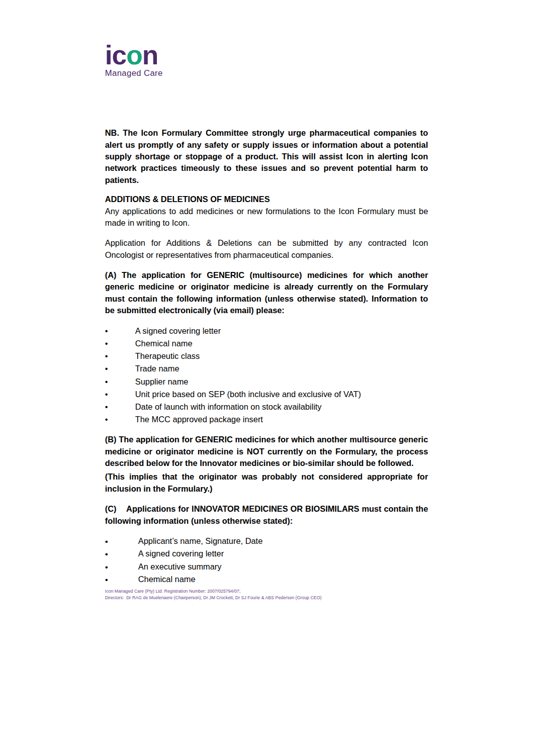icon
Managed Care
NB. The Icon Formulary Committee strongly urge pharmaceutical companies to alert us promptly of any safety or supply issues or information about a potential supply shortage or stoppage of a product. This will assist Icon in alerting Icon network practices timeously to these issues and so prevent potential harm to patients.
ADDITIONS & DELETIONS OF MEDICINES
Any applications to add medicines or new formulations to the Icon Formulary must be made in writing to Icon.
Application for Additions & Deletions can be submitted by any contracted Icon Oncologist or representatives from pharmaceutical companies.
(A) The application for GENERIC (multisource) medicines for which another generic medicine or originator medicine is already currently on the Formulary must contain the following information (unless otherwise stated). Information to be submitted electronically (via email) please:
A signed covering letter
Chemical name
Therapeutic class
Trade name
Supplier name
Unit price based on SEP (both inclusive and exclusive of VAT)
Date of launch with information on stock availability
The MCC approved package insert
(B) The application for GENERIC medicines for which another multisource generic medicine or originator medicine is NOT currently on the Formulary, the process described below for the Innovator medicines or bio-similar should be followed.
(This implies that the originator was probably not considered appropriate for inclusion in the Formulary.)
(C) Applications for INNOVATOR MEDICINES OR BIOSIMILARS must contain the following information (unless otherwise stated):
Applicant’s name, Signature, Date
A signed covering letter
An executive summary
Chemical name
Icon Managed Care (Pty) Ltd. Registration Number: 2007/025794/07;
Directors: Dr RAG de Muelenaere (Chairperson), Dr JM Crockett, Dr SJ Fourie & ABS Pedersen (Group CEO)